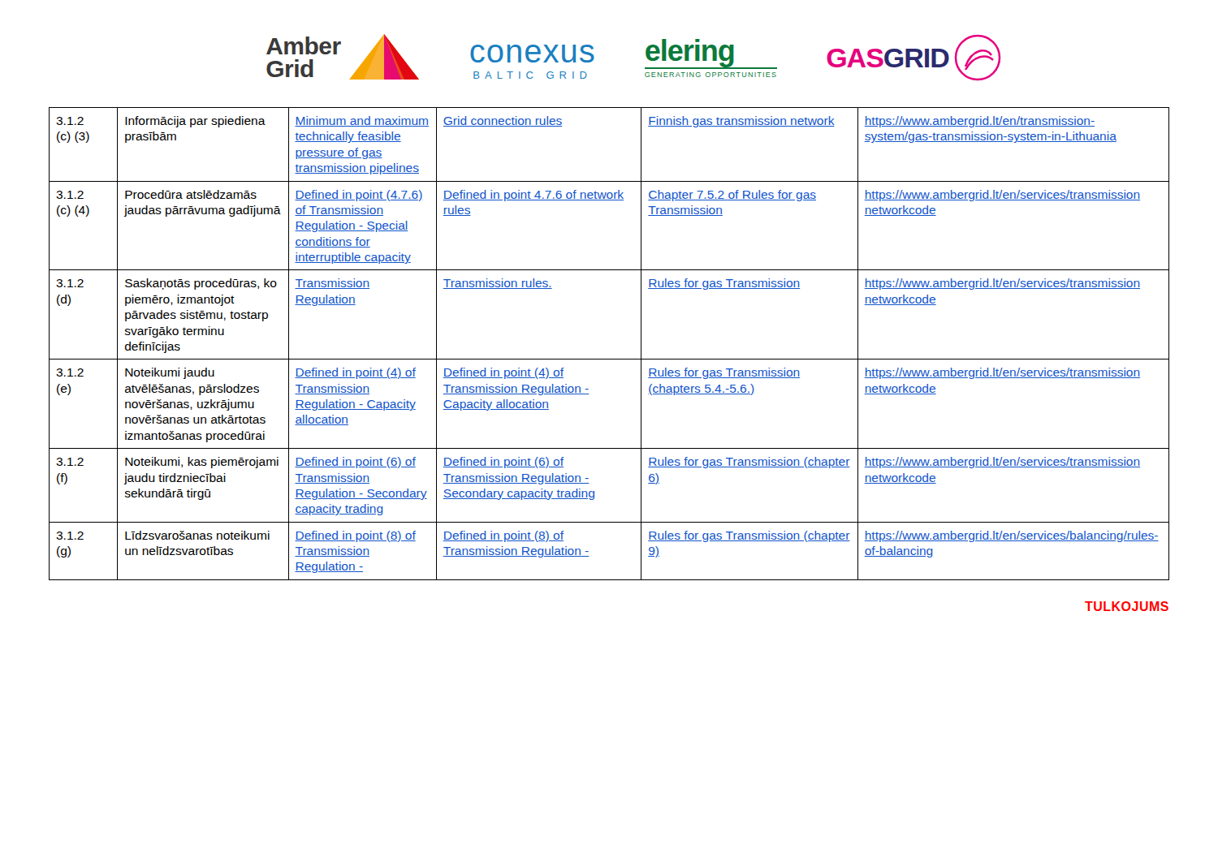Amber
Grid
conexus
BALTIC GRID
elering
GENERATING OPPORTUNITIES
GAS GRID
| 3.1.2 (c) (3) | Informācija par spiediena prasībām | Minimum and maximum technically feasible pressure of gas transmission pipelines | Grid connection rules | Finnish gas transmission network | https://www.ambergrid.lt/en/transmission-system/gas-transmission-system-in-Lithuania |
| 3.1.2 (c) (4) | Procedūra atslēdzamās jaudas pārrāvuma gadījumā | Defined in point (4.7.6) of Transmission Regulation - Special conditions for interruptible capacity | Defined in point 4.7.6 of network rules | Chapter 7.5.2 of Rules for gas Transmission | https://www.ambergrid.lt/en/services/transmission networkcode |
| 3.1.2 (d) | Saskaņotās procedūras, ko piemēro, izmantojot pārvades sistēmu, tostarp svarīgāko terminu definīcijas | Transmission Regulation | Transmission rules. | Rules for gas Transmission | https://www.ambergrid.lt/en/services/transmission networkcode |
| 3.1.2 (e) | Noteikumi jaudu atvēlēšanas, pārslodzes novēršanas, uzkrājumu novēršanas un atkārtotas izmantošanas procedūrai | Defined in point (4) of Transmission Regulation - Capacity allocation | Defined in point (4) of Transmission Regulation - Capacity allocation | Rules for gas Transmission (chapters 5.4.-5.6.) | https://www.ambergrid.lt/en/services/transmission networkcode |
| 3.1.2 (f) | Noteikumi, kas piemērojami jaudu tirdzniecībai sekundārā tirgū | Defined in point (6) of Transmission Regulation - Secondary capacity trading | Defined in point (6) of Transmission Regulation - Secondary capacity trading | Rules for gas Transmission (chapter 6) | https://www.ambergrid.lt/en/services/transmission networkcode |
| 3.1.2 (g) | Līdzsvarošanas noteikumi un nelīdzsvarotības | Defined in point (8) of Transmission Regulation - | Defined in point (8) of Transmission Regulation - | Rules for gas Transmission (chapter 9) | https://www.ambergrid.lt/en/services/balancing/rules-of-balancing |
TULKOJUMS